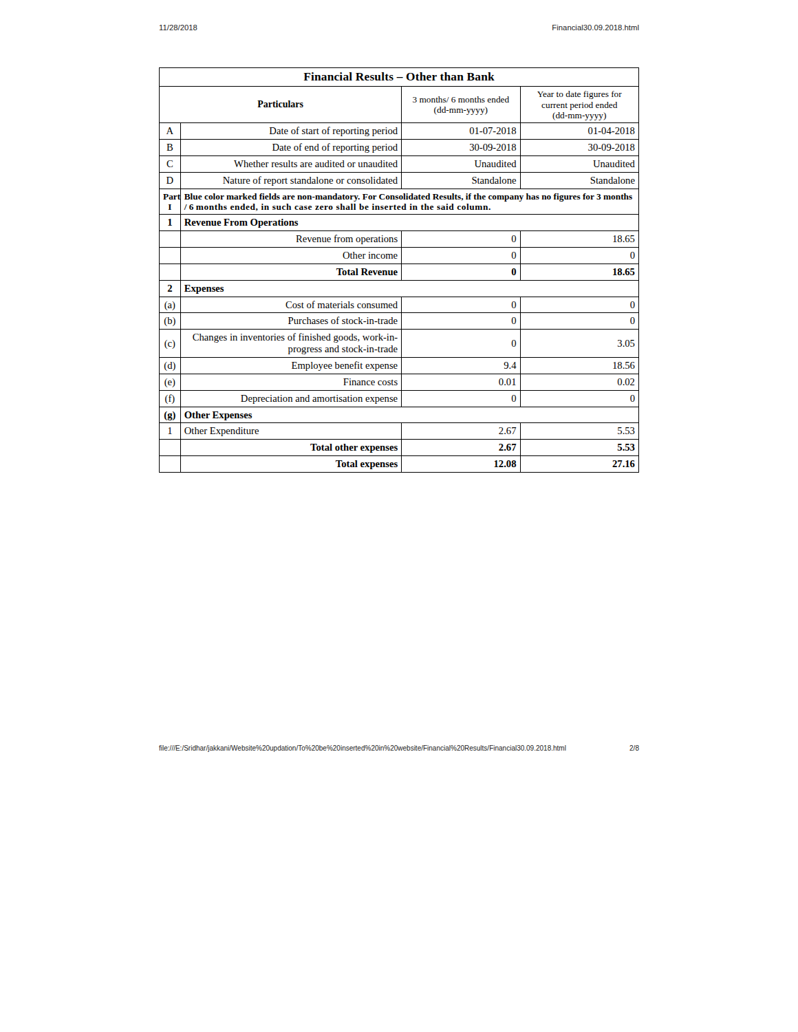11/28/2018
Financial30.09.2018.html
| Financial Results – Other than Bank |
| Particulars | 3 months/ 6 months ended (dd-mm-yyyy) | Year to date figures for current period ended (dd-mm-yyyy) |
| A | Date of start of reporting period | 01-07-2018 | 01-04-2018 |
| B | Date of end of reporting period | 30-09-2018 | 30-09-2018 |
| C | Whether results are audited or unaudited | Unaudited | Unaudited |
| D | Nature of report standalone or consolidated | Standalone | Standalone |
| Part I | Blue color marked fields are non-mandatory. For Consolidated Results, if the company has no figures for 3 months / 6 months ended, in such case zero shall be inserted in the said column. |
| 1 | Revenue From Operations |
| | Revenue from operations | 0 | 18.65 |
| | Other income | 0 | 0 |
| | Total Revenue | 0 | 18.65 |
| 2 | Expenses |
| (a) | Cost of materials consumed | 0 | 0 |
| (b) | Purchases of stock-in-trade | 0 | 0 |
| (c) | Changes in inventories of finished goods, work-in-progress and stock-in-trade | 0 | 3.05 |
| (d) | Employee benefit expense | 9.4 | 18.56 |
| (e) | Finance costs | 0.01 | 0.02 |
| (f) | Depreciation and amortisation expense | 0 | 0 |
| (g) | Other Expenses |
| 1 | Other Expenditure | 2.67 | 5.53 |
| | Total other expenses | 2.67 | 5.53 |
| | Total expenses | 12.08 | 27.16 |
file:///E:/Sridhar/jakkani/Website%20updation/To%20be%20inserted%20in%20website/Financial%20Results/Financial30.09.2018.html
2/8